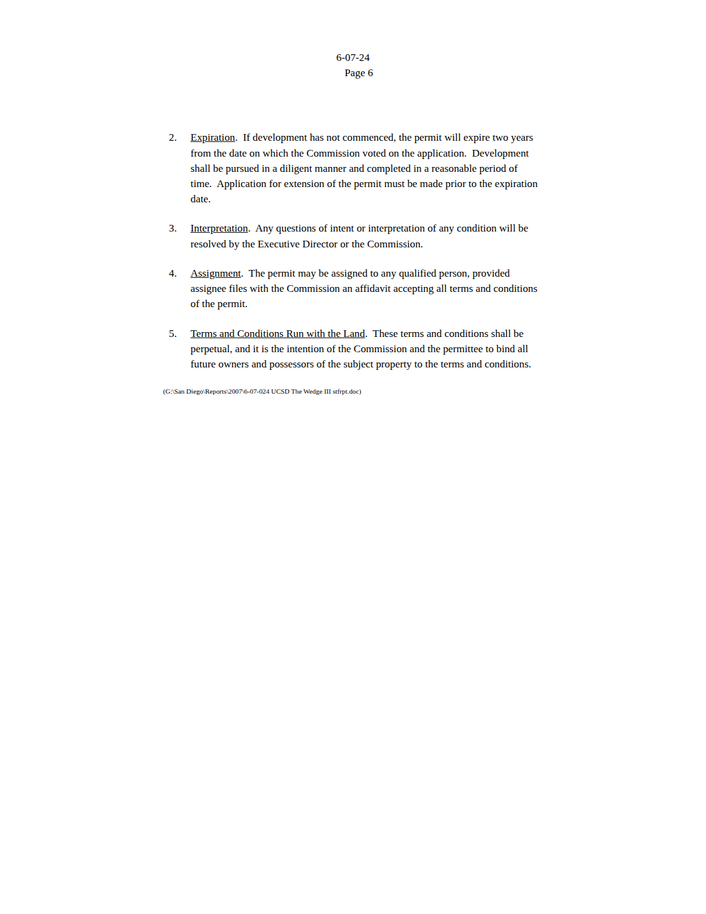6-07-24 Page 6
2. Expiration. If development has not commenced, the permit will expire two years from the date on which the Commission voted on the application. Development shall be pursued in a diligent manner and completed in a reasonable period of time. Application for extension of the permit must be made prior to the expiration date.
3. Interpretation. Any questions of intent or interpretation of any condition will be resolved by the Executive Director or the Commission.
4. Assignment. The permit may be assigned to any qualified person, provided assignee files with the Commission an affidavit accepting all terms and conditions of the permit.
5. Terms and Conditions Run with the Land. These terms and conditions shall be perpetual, and it is the intention of the Commission and the permittee to bind all future owners and possessors of the subject property to the terms and conditions.
(G:\San Diego\Reports\2007\6-07-024 UCSD The Wedge III stfrpt.doc)